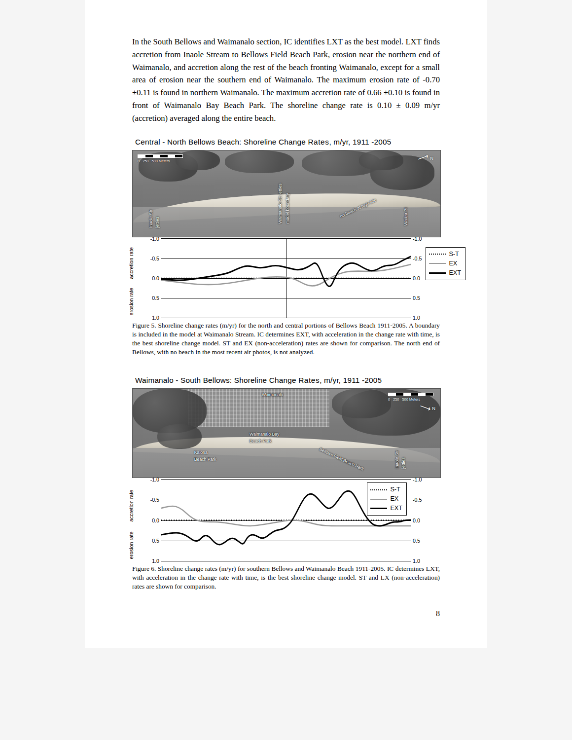In the South Bellows and Waimanalo section, IC identifies LXT as the best model. LXT finds accretion from Inaole Stream to Bellows Field Beach Park, erosion near the northern end of Waimanalo, and accretion along the rest of the beach fronting Waimanalo, except for a small area of erosion near the southern end of Waimanalo. The maximum erosion rate of -0.70 ±0.11 is found in northern Waimanalo. The maximum accretion rate of 0.66 ±0.10 is found in front of Waimanalo Bay Beach Park. The shoreline change rate is 0.10 ± 0.09 m/yr (accretion) averaged along the entire beach.
Central - North Bellows Beach: Shoreline Change Rates, m/yr, 1911 -2005
0 250 500 Meters
⟶ N
Inaole Str
jetties
Waimanalo Str jetties
model boundary
no beach at high tide
Wailea Pt
-1.0 -0.5 0.0 0.5 1.0 -1.0 -0.5 0.0 0.5 1.0
erosion rate accretion rate
S-T
EX
EXT
Figure 5. Shoreline change rates (m/yr) for the north and central portions of Bellows Beach 1911-2005. A boundary is included in the model at Waimanalo Stream. IC determines EXT, with acceleration in the change rate with time, is the best shoreline change model. ST and EX (non-acceleration) rates are shown for comparison. The north end of Bellows, with no beach in the most recent air photos, is not analyzed.
Waimanalo - South Bellows: Shoreline Change Rates, m/yr, 1911 -2005
0 250 500 Meters
⟶ N
Waimanalo
Waimanalo Bay
Beach Park
Kaiona
Beach Park
Bellows Field Beach Park
Inaole Str
jetties
-1.0 -0.5 0.0 0.5 1.0 -1.0 -0.5 0.0 0.5 1.0
erosion rate accretion rate
S-T
EX
EXT
Figure 6. Shoreline change rates (m/yr) for southern Bellows and Waimanalo Beach 1911-2005. IC determines LXT, with acceleration in the change rate with time, is the best shoreline change model. ST and LX (non-acceleration) rates are shown for comparison.
8